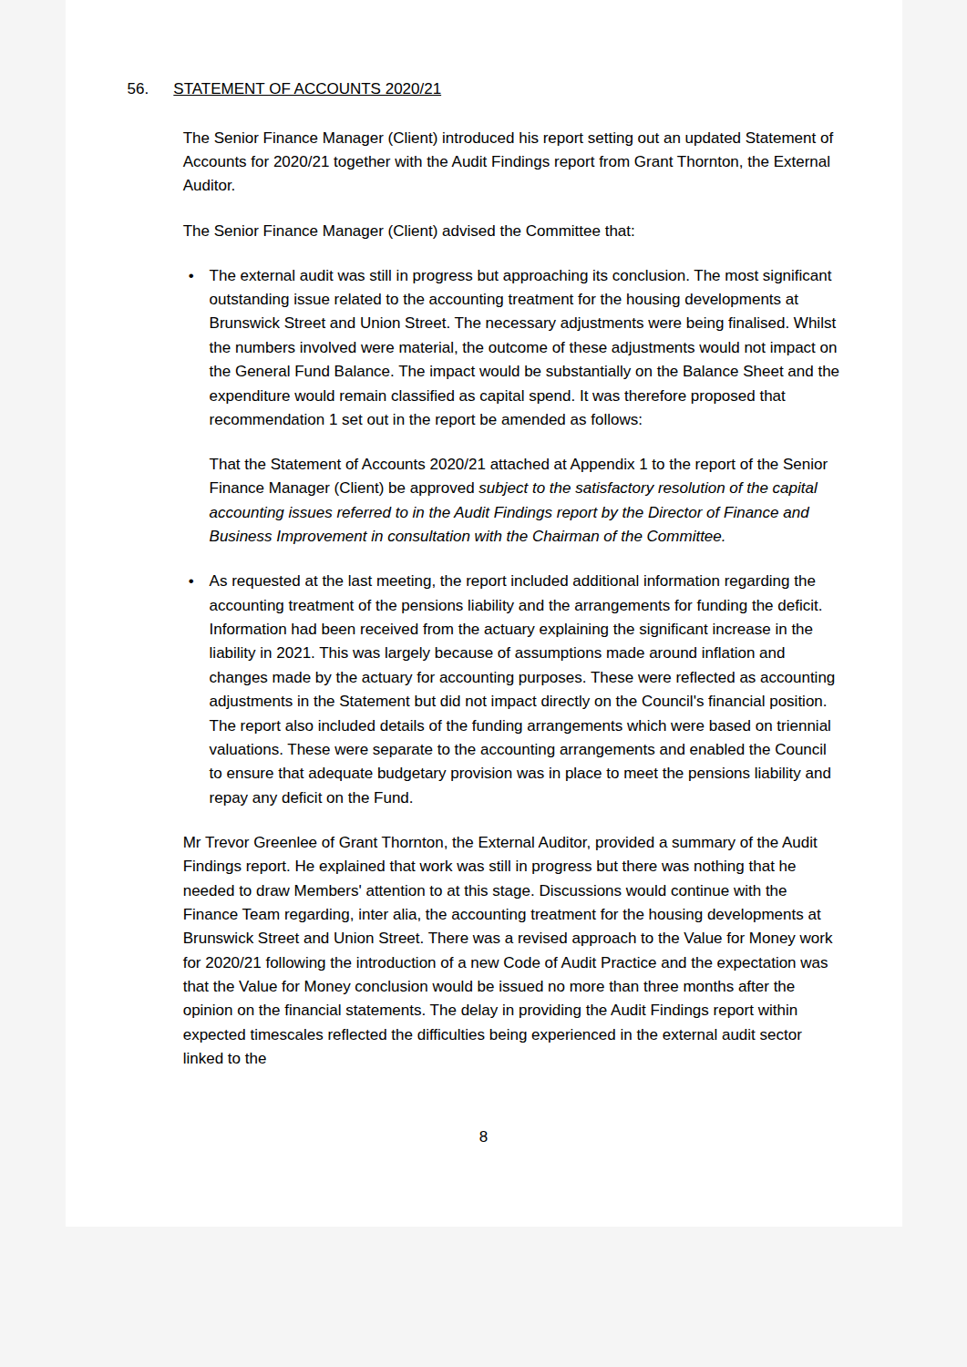56.
Statement of Accounts 2020/21
The Senior Finance Manager (Client) introduced his report setting out an updated Statement of Accounts for 2020/21 together with the Audit Findings report from Grant Thornton, the External Auditor.
The Senior Finance Manager (Client) advised the Committee that:
The external audit was still in progress but approaching its conclusion. The most significant outstanding issue related to the accounting treatment for the housing developments at Brunswick Street and Union Street. The necessary adjustments were being finalised. Whilst the numbers involved were material, the outcome of these adjustments would not impact on the General Fund Balance. The impact would be substantially on the Balance Sheet and the expenditure would remain classified as capital spend. It was therefore proposed that recommendation 1 set out in the report be amended as follows:
That the Statement of Accounts 2020/21 attached at Appendix 1 to the report of the Senior Finance Manager (Client) be approved subject to the satisfactory resolution of the capital accounting issues referred to in the Audit Findings report by the Director of Finance and Business Improvement in consultation with the Chairman of the Committee.
As requested at the last meeting, the report included additional information regarding the accounting treatment of the pensions liability and the arrangements for funding the deficit. Information had been received from the actuary explaining the significant increase in the liability in 2021. This was largely because of assumptions made around inflation and changes made by the actuary for accounting purposes. These were reflected as accounting adjustments in the Statement but did not impact directly on the Council's financial position. The report also included details of the funding arrangements which were based on triennial valuations. These were separate to the accounting arrangements and enabled the Council to ensure that adequate budgetary provision was in place to meet the pensions liability and repay any deficit on the Fund.
Mr Trevor Greenlee of Grant Thornton, the External Auditor, provided a summary of the Audit Findings report. He explained that work was still in progress but there was nothing that he needed to draw Members' attention to at this stage. Discussions would continue with the Finance Team regarding, inter alia, the accounting treatment for the housing developments at Brunswick Street and Union Street. There was a revised approach to the Value for Money work for 2020/21 following the introduction of a new Code of Audit Practice and the expectation was that the Value for Money conclusion would be issued no more than three months after the opinion on the financial statements. The delay in providing the Audit Findings report within expected timescales reflected the difficulties being experienced in the external audit sector linked to the
8